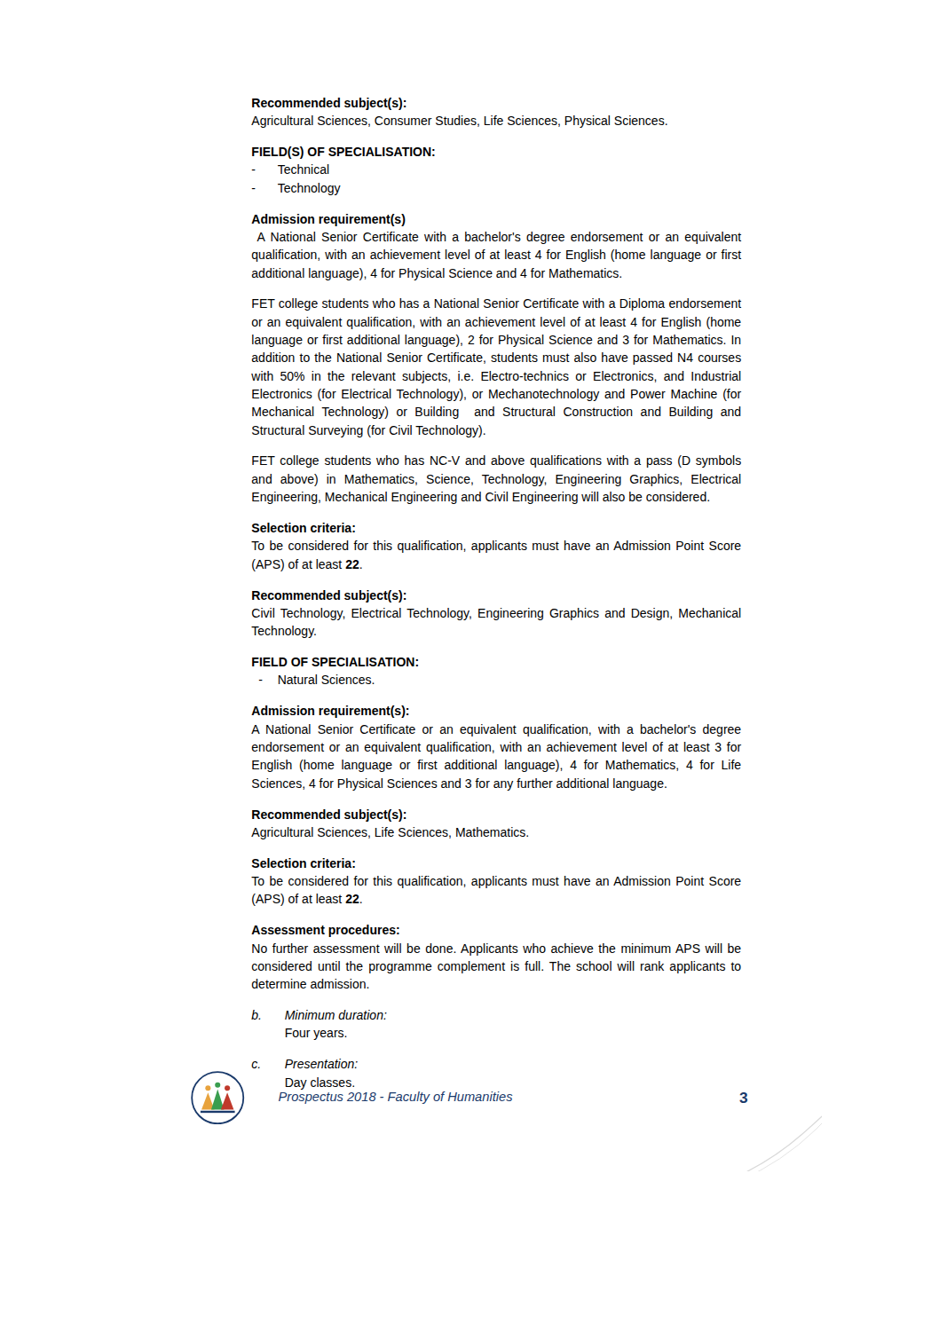Recommended subject(s):
Agricultural Sciences, Consumer Studies, Life Sciences, Physical Sciences.
FIELD(S) OF SPECIALISATION:
Technical
Technology
Admission requirement(s)
A National Senior Certificate with a bachelor's degree endorsement or an equivalent qualification, with an achievement level of at least 4 for English (home language or first additional language), 4 for Physical Science and 4 for Mathematics.
FET college students who has a National Senior Certificate with a Diploma endorsement or an equivalent qualification, with an achievement level of at least 4 for English (home language or first additional language), 2 for Physical Science and 3 for Mathematics. In addition to the National Senior Certificate, students must also have passed N4 courses with 50% in the relevant subjects, i.e. Electro-technics or Electronics, and Industrial Electronics (for Electrical Technology), or Mechanotechnology and Power Machine (for Mechanical Technology) or Building and Structural Construction and Building and Structural Surveying (for Civil Technology).
FET college students who has NC-V and above qualifications with a pass (D symbols and above) in Mathematics, Science, Technology, Engineering Graphics, Electrical Engineering, Mechanical Engineering and Civil Engineering will also be considered.
Selection criteria:
To be considered for this qualification, applicants must have an Admission Point Score (APS) of at least 22.
Recommended subject(s):
Civil Technology, Electrical Technology, Engineering Graphics and Design, Mechanical Technology.
FIELD OF SPECIALISATION:
Natural Sciences.
Admission requirement(s):
A National Senior Certificate or an equivalent qualification, with a bachelor's degree endorsement or an equivalent qualification, with an achievement level of at least 3 for English (home language or first additional language), 4 for Mathematics, 4 for Life Sciences, 4 for Physical Sciences and 3 for any further additional language.
Recommended subject(s):
Agricultural Sciences, Life Sciences, Mathematics.
Selection criteria:
To be considered for this qualification, applicants must have an Admission Point Score (APS) of at least 22.
Assessment procedures:
No further assessment will be done. Applicants who achieve the minimum APS will be considered until the programme complement is full. The school will rank applicants to determine admission.
b. Minimum duration: Four years.
c. Presentation: Day classes.
Prospectus 2018 - Faculty of Humanities
3